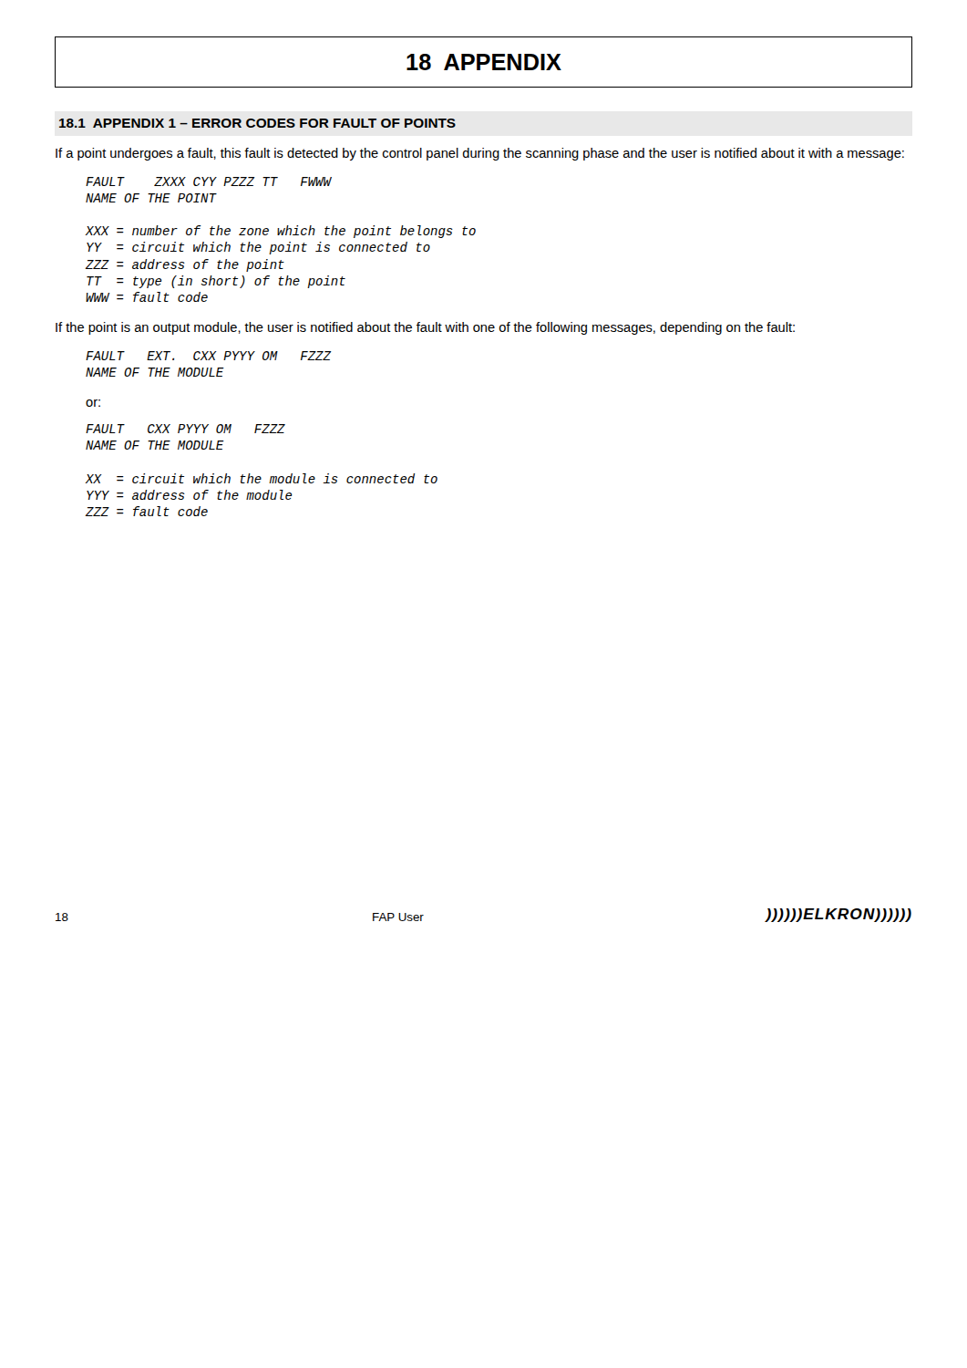18 APPENDIX
18.1 APPENDIX 1 – ERROR CODES FOR FAULT OF POINTS
If a point undergoes a fault, this fault is detected by the control panel during the scanning phase and the user is notified about it with a message:
FAULT    ZXXX CYY PZZZ TT   FWWW
NAME OF THE POINT

XXX = number of the zone which the point belongs to
YY  = circuit which the point is connected to
ZZZ = address of the point
TT  = type (in short) of the point
WWW = fault code
If the point is an output module, the user is notified about the fault with one of the following messages, depending on the fault:
FAULT   EXT.  CXX PYYY OM   FZZZ
NAME OF THE MODULE
or:
FAULT   CXX PYYY OM   FZZZ
NAME OF THE MODULE

XX  = circuit which the module is connected to
YYY = address of the module
ZZZ = fault code
18
FAP User
))))))ELKRON))))))